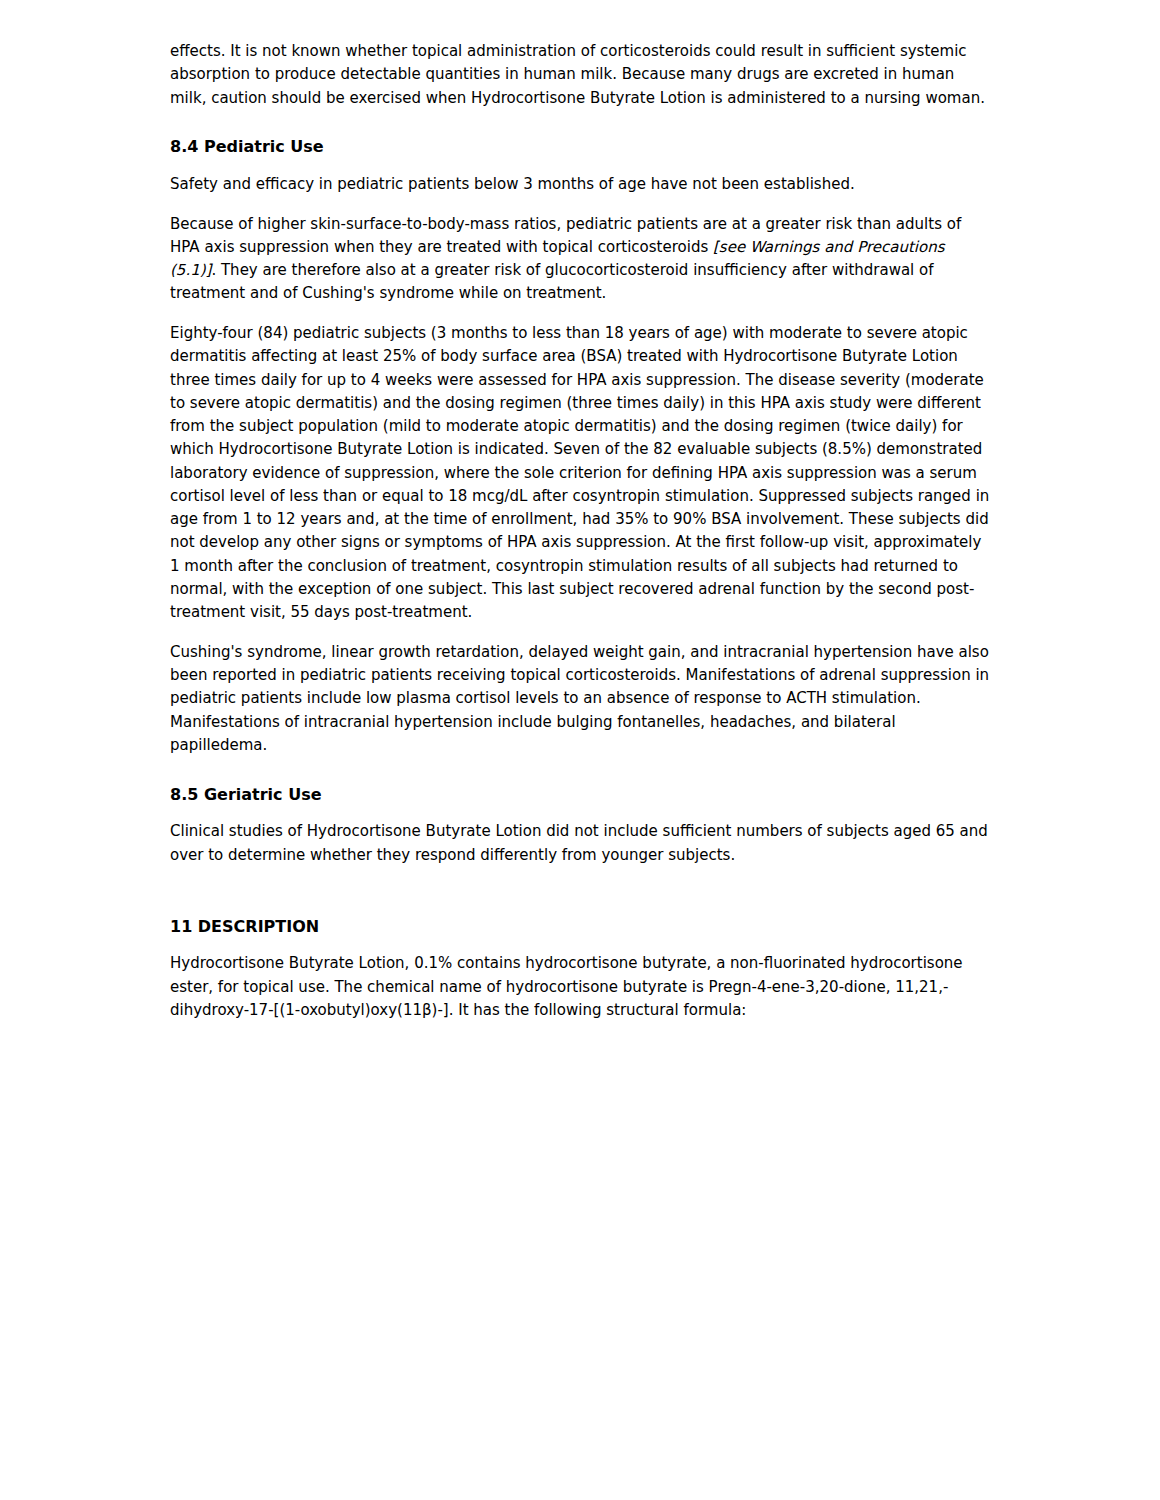effects. It is not known whether topical administration of corticosteroids could result in sufficient systemic absorption to produce detectable quantities in human milk. Because many drugs are excreted in human milk, caution should be exercised when Hydrocortisone Butyrate Lotion is administered to a nursing woman.
8.4 Pediatric Use
Safety and efficacy in pediatric patients below 3 months of age have not been established.
Because of higher skin-surface-to-body-mass ratios, pediatric patients are at a greater risk than adults of HPA axis suppression when they are treated with topical corticosteroids [see Warnings and Precautions (5.1)]. They are therefore also at a greater risk of glucocorticosteroid insufficiency after withdrawal of treatment and of Cushing's syndrome while on treatment.
Eighty-four (84) pediatric subjects (3 months to less than 18 years of age) with moderate to severe atopic dermatitis affecting at least 25% of body surface area (BSA) treated with Hydrocortisone Butyrate Lotion three times daily for up to 4 weeks were assessed for HPA axis suppression. The disease severity (moderate to severe atopic dermatitis) and the dosing regimen (three times daily) in this HPA axis study were different from the subject population (mild to moderate atopic dermatitis) and the dosing regimen (twice daily) for which Hydrocortisone Butyrate Lotion is indicated. Seven of the 82 evaluable subjects (8.5%) demonstrated laboratory evidence of suppression, where the sole criterion for defining HPA axis suppression was a serum cortisol level of less than or equal to 18 mcg/dL after cosyntropin stimulation. Suppressed subjects ranged in age from 1 to 12 years and, at the time of enrollment, had 35% to 90% BSA involvement. These subjects did not develop any other signs or symptoms of HPA axis suppression. At the first follow-up visit, approximately 1 month after the conclusion of treatment, cosyntropin stimulation results of all subjects had returned to normal, with the exception of one subject. This last subject recovered adrenal function by the second post-treatment visit, 55 days post-treatment.
Cushing's syndrome, linear growth retardation, delayed weight gain, and intracranial hypertension have also been reported in pediatric patients receiving topical corticosteroids. Manifestations of adrenal suppression in pediatric patients include low plasma cortisol levels to an absence of response to ACTH stimulation. Manifestations of intracranial hypertension include bulging fontanelles, headaches, and bilateral papilledema.
8.5 Geriatric Use
Clinical studies of Hydrocortisone Butyrate Lotion did not include sufficient numbers of subjects aged 65 and over to determine whether they respond differently from younger subjects.
11 DESCRIPTION
Hydrocortisone Butyrate Lotion, 0.1% contains hydrocortisone butyrate, a non-fluorinated hydrocortisone ester, for topical use. The chemical name of hydrocortisone butyrate is Pregn-4-ene-3,20-dione, 11,21,-dihydroxy-17-[(1-oxobutyl)oxy(11β)-]. It has the following structural formula: